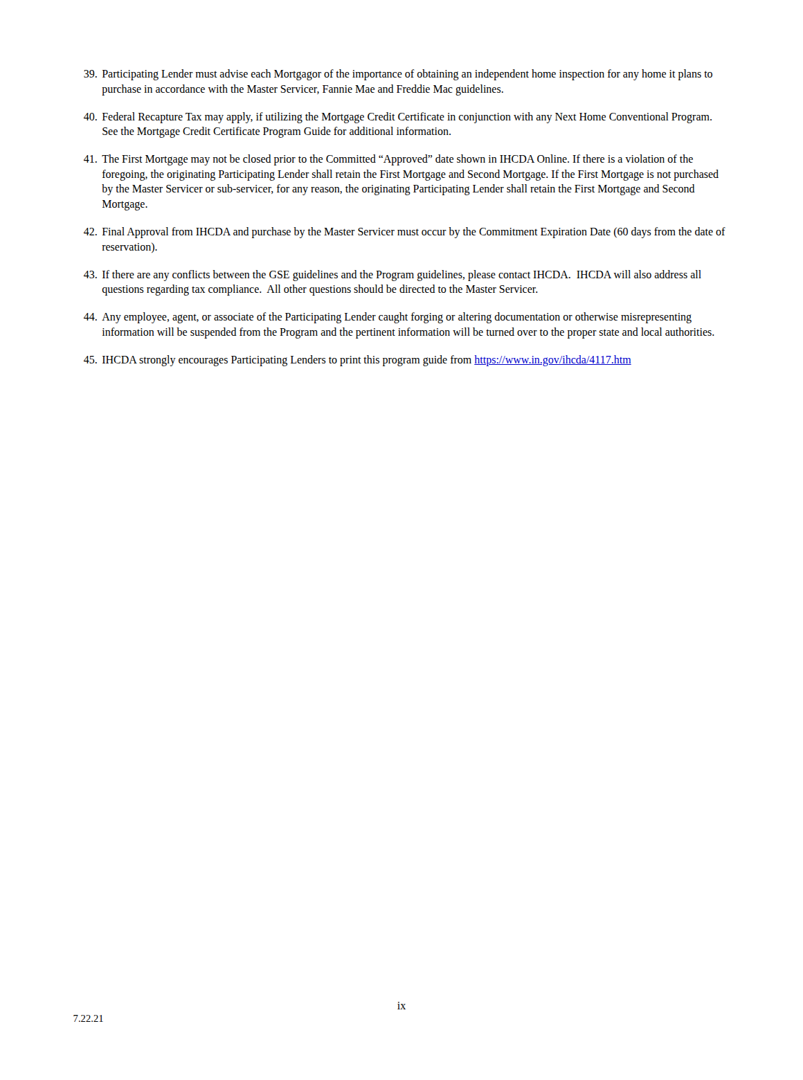39. Participating Lender must advise each Mortgagor of the importance of obtaining an independent home inspection for any home it plans to purchase in accordance with the Master Servicer, Fannie Mae and Freddie Mac guidelines.
40. Federal Recapture Tax may apply, if utilizing the Mortgage Credit Certificate in conjunction with any Next Home Conventional Program. See the Mortgage Credit Certificate Program Guide for additional information.
41. The First Mortgage may not be closed prior to the Committed “Approved” date shown in IHCDA Online. If there is a violation of the foregoing, the originating Participating Lender shall retain the First Mortgage and Second Mortgage. If the First Mortgage is not purchased by the Master Servicer or sub-servicer, for any reason, the originating Participating Lender shall retain the First Mortgage and Second Mortgage.
42. Final Approval from IHCDA and purchase by the Master Servicer must occur by the Commitment Expiration Date (60 days from the date of reservation).
43. If there are any conflicts between the GSE guidelines and the Program guidelines, please contact IHCDA. IHCDA will also address all questions regarding tax compliance. All other questions should be directed to the Master Servicer.
44. Any employee, agent, or associate of the Participating Lender caught forging or altering documentation or otherwise misrepresenting information will be suspended from the Program and the pertinent information will be turned over to the proper state and local authorities.
45. IHCDA strongly encourages Participating Lenders to print this program guide from https://www.in.gov/ihcda/4117.htm
ix
7.22.21